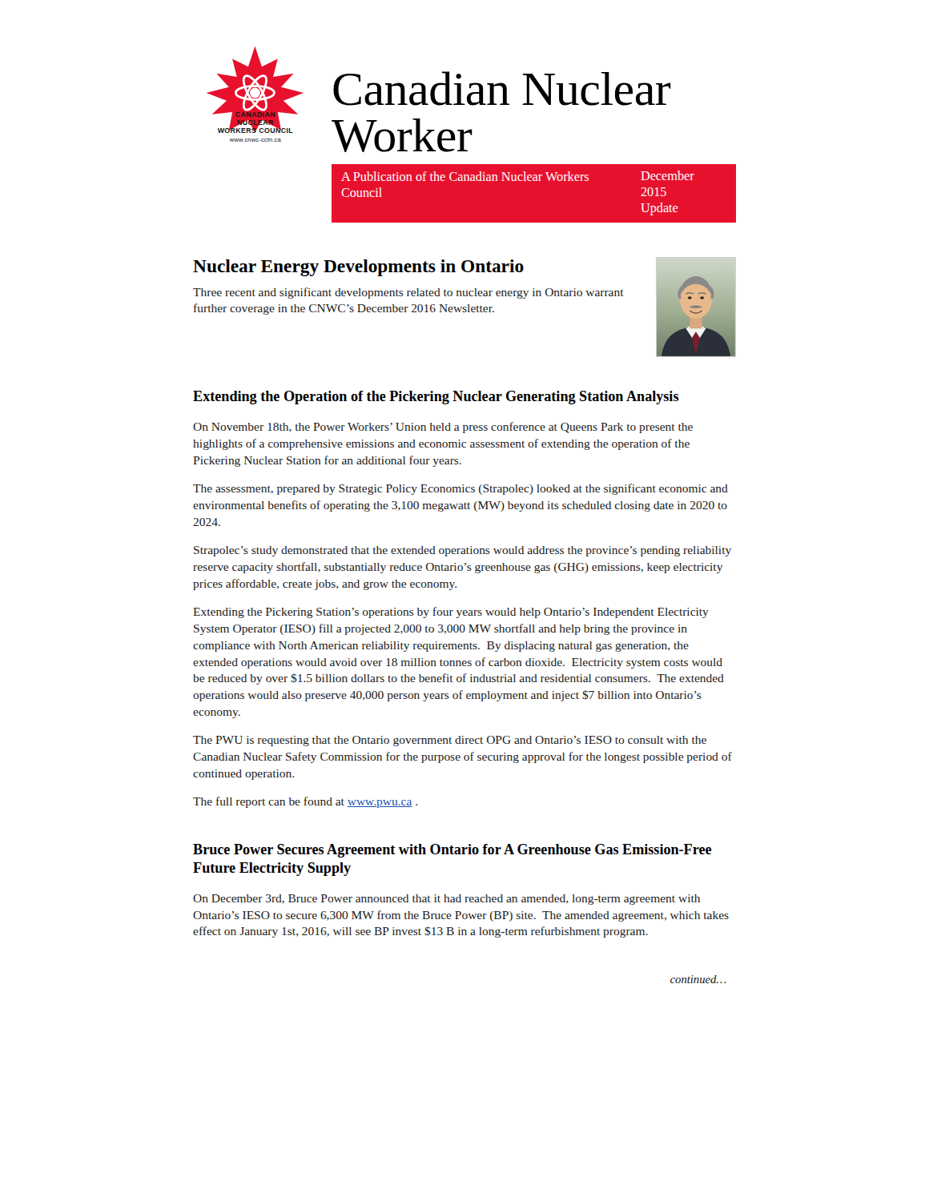CANADIAN
NUCLEAR
WORKERS COUNCIL
www.cnwc-cctn.ca
Canadian Nuclear Worker
A Publication of the Canadian Nuclear Workers Council
December 2015
Update
Nuclear Energy Developments in Ontario
Three recent and significant developments related to nuclear energy in Ontario warrant further coverage in the CNWC’s December 2016 Newsletter.
Extending the Operation of the Pickering Nuclear Generating Station Analysis
On November 18th, the Power Workers’ Union held a press conference at Queens Park to present the highlights of a comprehensive emissions and economic assessment of extending the operation of the Pickering Nuclear Station for an additional four years.
The assessment, prepared by Strategic Policy Economics (Strapolec) looked at the significant economic and environmental benefits of operating the 3,100 megawatt (MW) beyond its scheduled closing date in 2020 to 2024.
Strapolec’s study demonstrated that the extended operations would address the province’s pending reliability reserve capacity shortfall, substantially reduce Ontario’s greenhouse gas (GHG) emissions, keep electricity prices affordable, create jobs, and grow the economy.
Extending the Pickering Station’s operations by four years would help Ontario’s Independent Electricity System Operator (IESO) fill a projected 2,000 to 3,000 MW shortfall and help bring the province in compliance with North American reliability requirements. By displacing natural gas generation, the extended operations would avoid over 18 million tonnes of carbon dioxide. Electricity system costs would be reduced by over $1.5 billion dollars to the benefit of industrial and residential consumers. The extended operations would also preserve 40,000 person years of employment and inject $7 billion into Ontario’s economy.
The PWU is requesting that the Ontario government direct OPG and Ontario’s IESO to consult with the Canadian Nuclear Safety Commission for the purpose of securing approval for the longest possible period of continued operation.
The full report can be found at www.pwu.ca .
Bruce Power Secures Agreement with Ontario for A Greenhouse Gas Emission-Free
Future Electricity Supply
On December 3rd, Bruce Power announced that it had reached an amended, long-term agreement with Ontario’s IESO to secure 6,300 MW from the Bruce Power (BP) site. The amended agreement, which takes effect on January 1st, 2016, will see BP invest $13 B in a long-term refurbishment program.
continued…